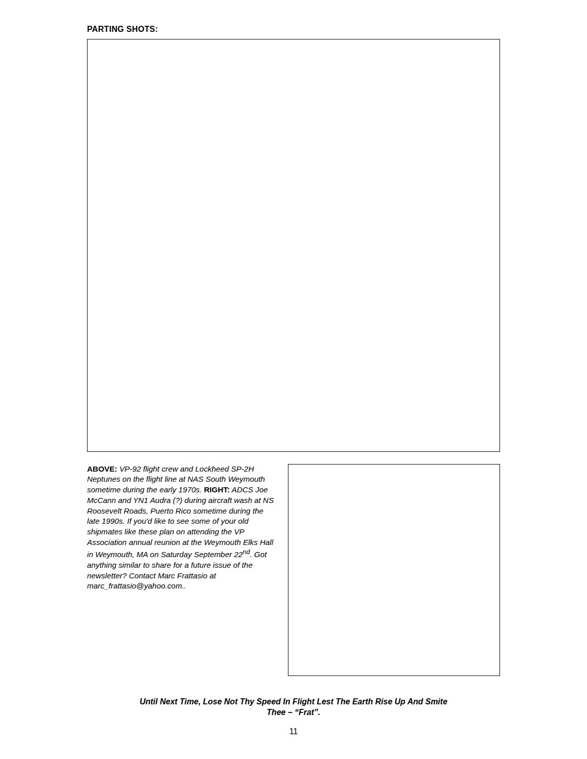PARTING SHOTS:
ABOVE: VP-92 flight crew and Lockheed SP-2H Neptunes on the flight line at NAS South Weymouth sometime during the early 1970s. RIGHT: ADCS Joe McCann and YN1 Audra (?) during aircraft wash at NS Roosevelt Roads, Puerto Rico sometime during the late 1990s. If you'd like to see some of your old shipmates like these plan on attending the VP Association annual reunion at the Weymouth Elks Hall in Weymouth, MA on Saturday September 22nd. Got anything similar to share for a future issue of the newsletter? Contact Marc Frattasio at marc_frattasio@yahoo.com..
Until Next Time, Lose Not Thy Speed In Flight Lest The Earth Rise Up And Smite Thee – “Frat”.
11